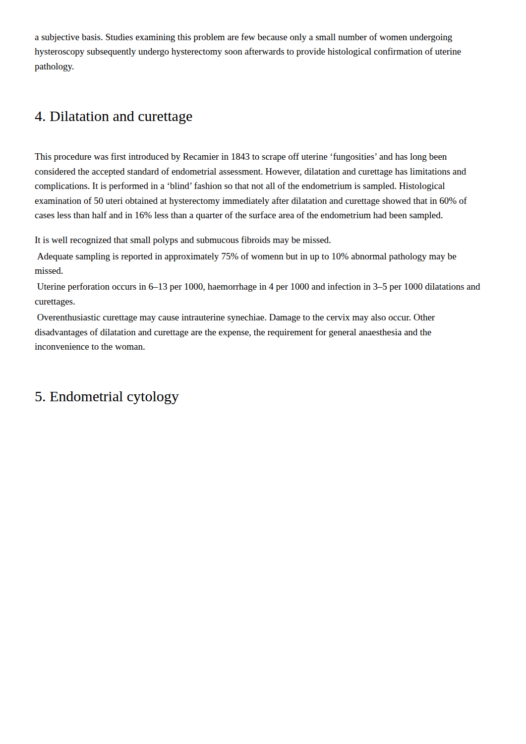a subjective basis. Studies examining this problem are few because only a small number of women undergoing hysteroscopy subsequently undergo hysterectomy soon afterwards to provide histological confirmation of uterine pathology.
4. Dilatation and curettage
This procedure was first introduced by Recamier in 1843 to scrape off uterine ‘fungosities’ and has long been considered the accepted standard of endometrial assessment. However, dilatation and curettage has limitations and complications. It is performed in a ‘blind’ fashion so that not all of the endometrium is sampled. Histological examination of 50 uteri obtained at hysterectomy immediately after dilatation and curettage showed that in 60% of cases less than half and in 16% less than a quarter of the surface area of the endometrium had been sampled.
It is well recognized that small polyps and submucous fibroids may be missed.
Adequate sampling is reported in approximately 75% of womenn but in up to 10% abnormal pathology may be missed.
Uterine perforation occurs in 6–13 per 1000, haemorrhage in 4 per 1000 and infection in 3–5 per 1000 dilatations and curettages.
Overenthusiastic curettage may cause intrauterine synechiae. Damage to the cervix may also occur. Other disadvantages of dilatation and curettage are the expense, the requirement for general anaesthesia and the inconvenience to the woman.
5. Endometrial cytology